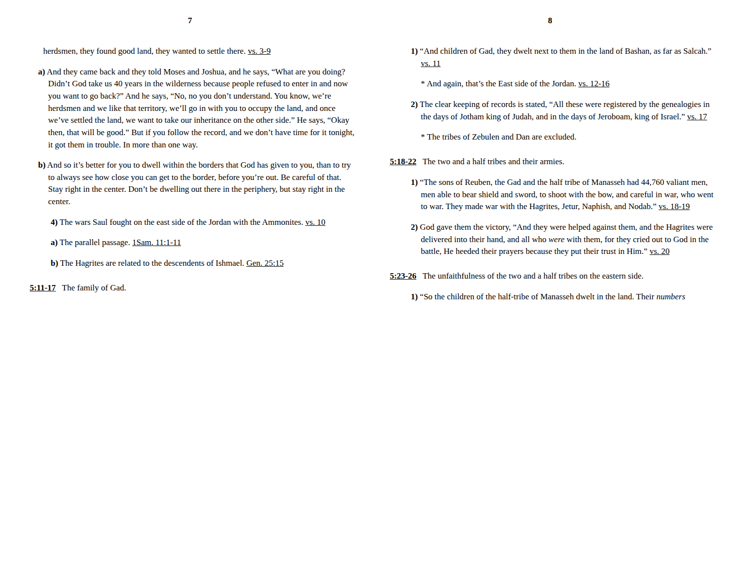7
herdsmen, they found good land, they wanted to settle there. vs. 3-9
a) And they came back and they told Moses and Joshua, and he says, “What are you doing? Didn’t God take us 40 years in the wilderness because people refused to enter in and now you want to go back?” And he says, “No, no you don’t understand. You know, we’re herdsmen and we like that territory, we’ll go in with you to occupy the land, and once we’ve settled the land, we want to take our inheritance on the other side.” He says, “Okay then, that will be good.” But if you follow the record, and we don’t have time for it tonight, it got them in trouble. In more than one way.
b) And so it’s better for you to dwell within the borders that God has given to you, than to try to always see how close you can get to the border, before you’re out. Be careful of that. Stay right in the center. Don’t be dwelling out there in the periphery, but stay right in the center.
4) The wars Saul fought on the east side of the Jordan with the Ammonites. vs. 10
a) The parallel passage. 1Sam. 11:1-11
b) The Hagrites are related to the descendents of Ishmael. Gen. 25:15
5:11-17 The family of Gad.
8
1) “And children of Gad, they dwelt next to them in the land of Bashan, as far as Salcah.” vs. 11
* And again, that’s the East side of the Jordan. vs. 12-16
2) The clear keeping of records is stated, “All these were registered by the genealogies in the days of Jotham king of Judah, and in the days of Jeroboam, king of Israel.” vs. 17
* The tribes of Zebulen and Dan are excluded.
5:18-22 The two and a half tribes and their armies.
1) “The sons of Reuben, the Gad and the half tribe of Manasseh had 44,760 valiant men, men able to bear shield and sword, to shoot with the bow, and careful in war, who went to war. They made war with the Hagrites, Jetur, Naphish, and Nodab.” vs. 18-19
2) God gave them the victory, “And they were helped against them, and the Hagrites were delivered into their hand, and all who were with them, for they cried out to God in the battle, He heeded their prayers because they put their trust in Him.” vs. 20
5:23-26 The unfaithfulness of the two and a half tribes on the eastern side.
1) “So the children of the half-tribe of Manasseh dwelt in the land. Their numbers